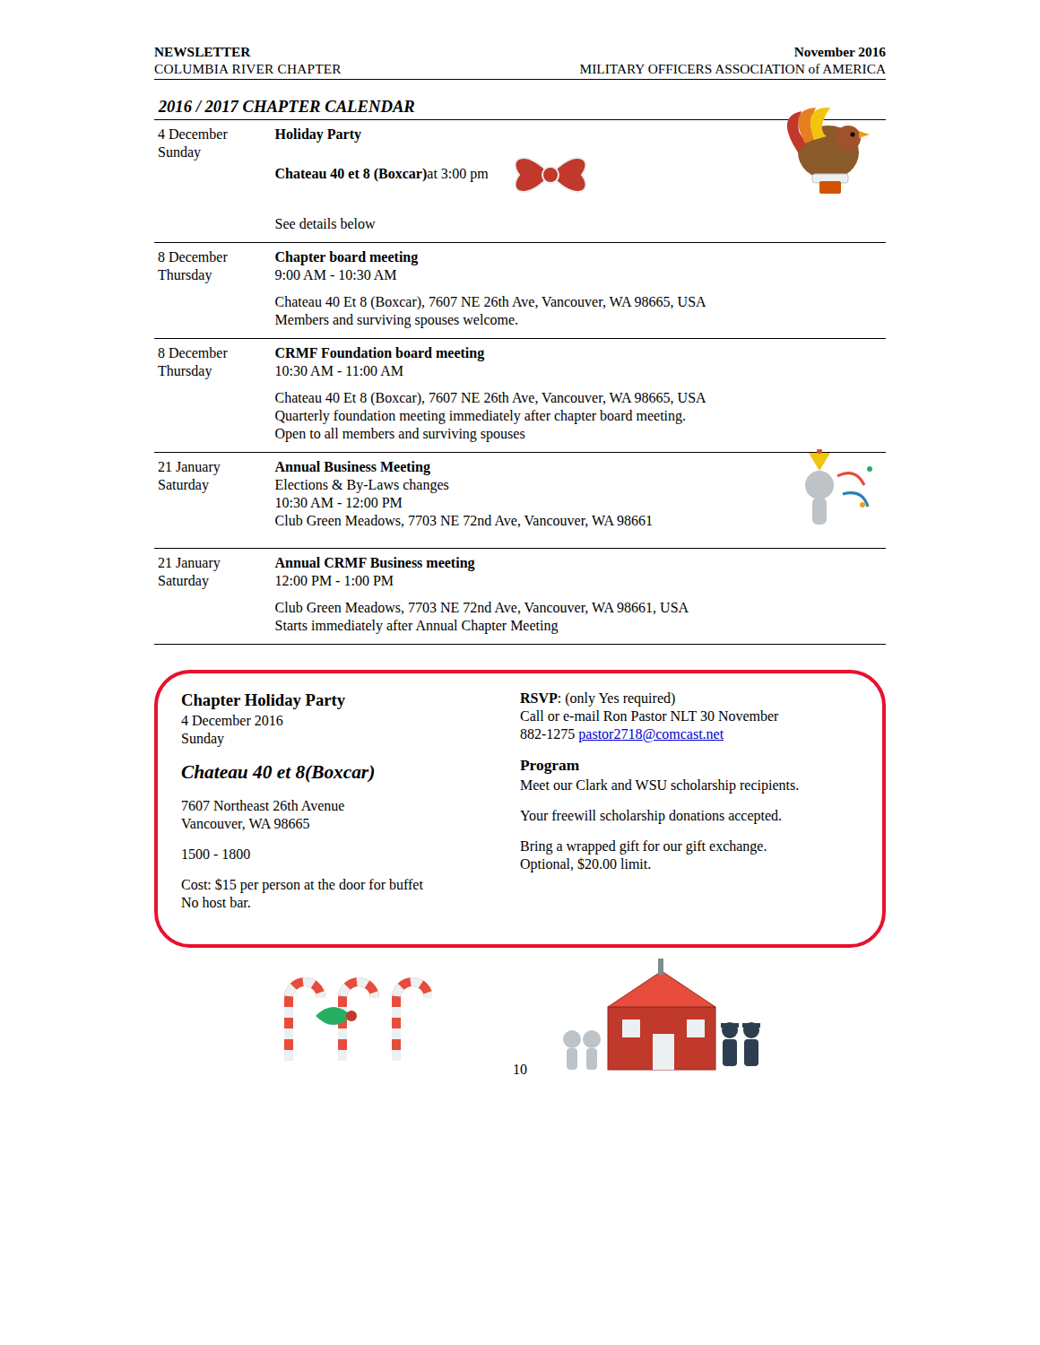| NEWSLETTER | November 2016 |
| COLUMBIA RIVER CHAPTER | MILITARY OFFICERS ASSOCIATION of AMERICA |
2016 / 2017 CHAPTER CALENDAR
| 4 December Sunday | Holiday Party Chateau 40 et 8 (Boxcar) at 3:00 pm See details below |
| 8 December Thursday | Chapter board meeting 9:00 AM - 10:30 AM Chateau 40 Et 8 (Boxcar), 7607 NE 26th Ave, Vancouver, WA 98665, USA Members and surviving spouses welcome. |
| 8 December Thursday | CRMF Foundation board meeting 10:30 AM - 11:00 AM Chateau 40 Et 8 (Boxcar), 7607 NE 26th Ave, Vancouver, WA 98665, USA Quarterly foundation meeting immediately after chapter board meeting. Open to all members and surviving spouses |
| 21 January Saturday | Annual Business Meeting Elections & By-Laws changes 10:30 AM - 12:00 PM Club Green Meadows, 7703 NE 72nd Ave, Vancouver, WA 98661 |
| 21 January Saturday | Annual CRMF Business meeting 12:00 PM - 1:00 PM Club Green Meadows, 7703 NE 72nd Ave, Vancouver, WA 98661, USA Starts immediately after Annual Chapter Meeting |
| Chapter Holiday Party 4 December 2016 Sunday Chateau 40 et 8(Boxcar) 7607 Northeast 26th Avenue Vancouver, WA 98665 1500 - 1800 Cost: $15 per person at the door for buffet No host bar. | RSVP : (only Yes required) Call or e-mail Ron Pastor NLT 30 November 882-1275 pastor2718@comcast.net Program Meet our Clark and WSU scholarship recipients. Your freewill scholarship donations accepted. Bring a wrapped gift for our gift exchange. Optional, $20.00 limit. |
10